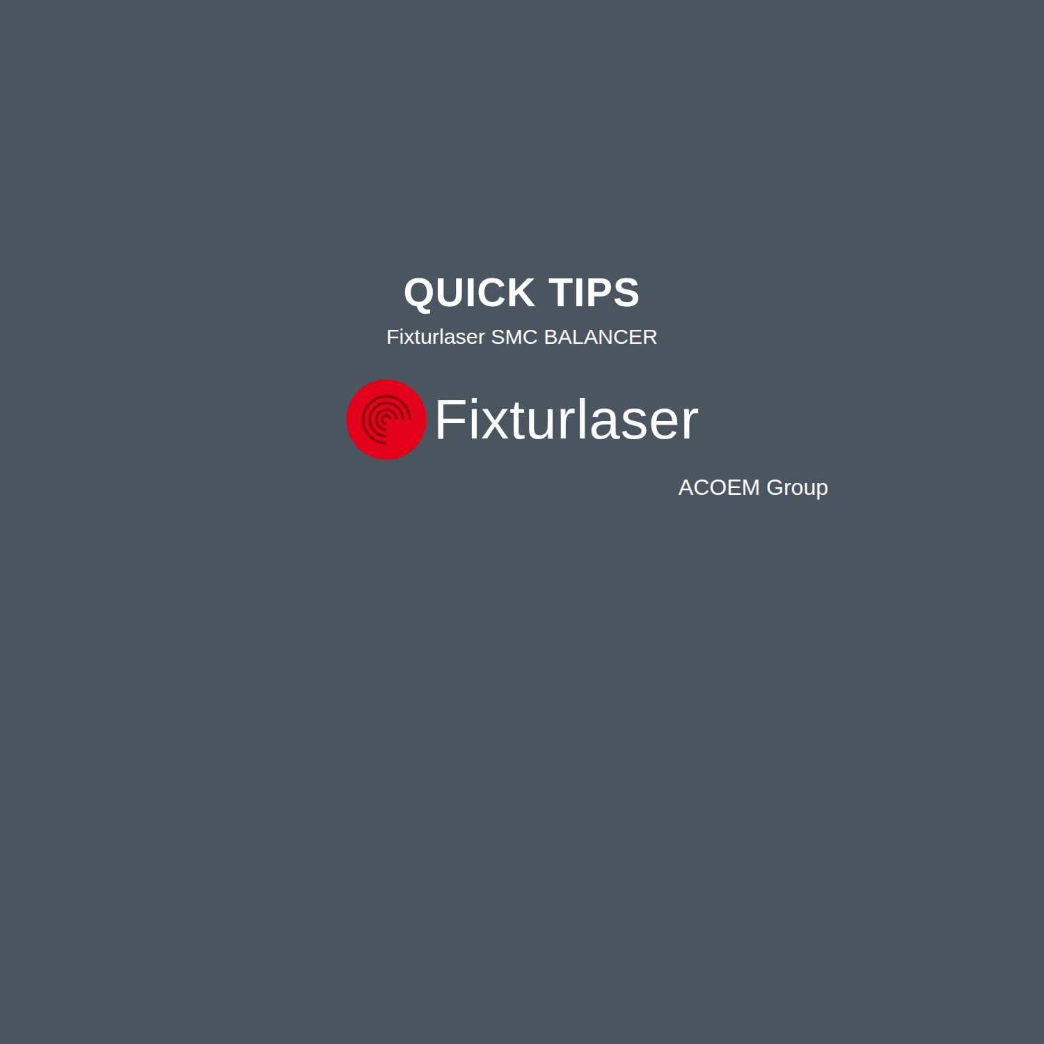QUICK TIPS
Fixturlaser SMC BALANCER
Fixturlaser
ACOEM Group